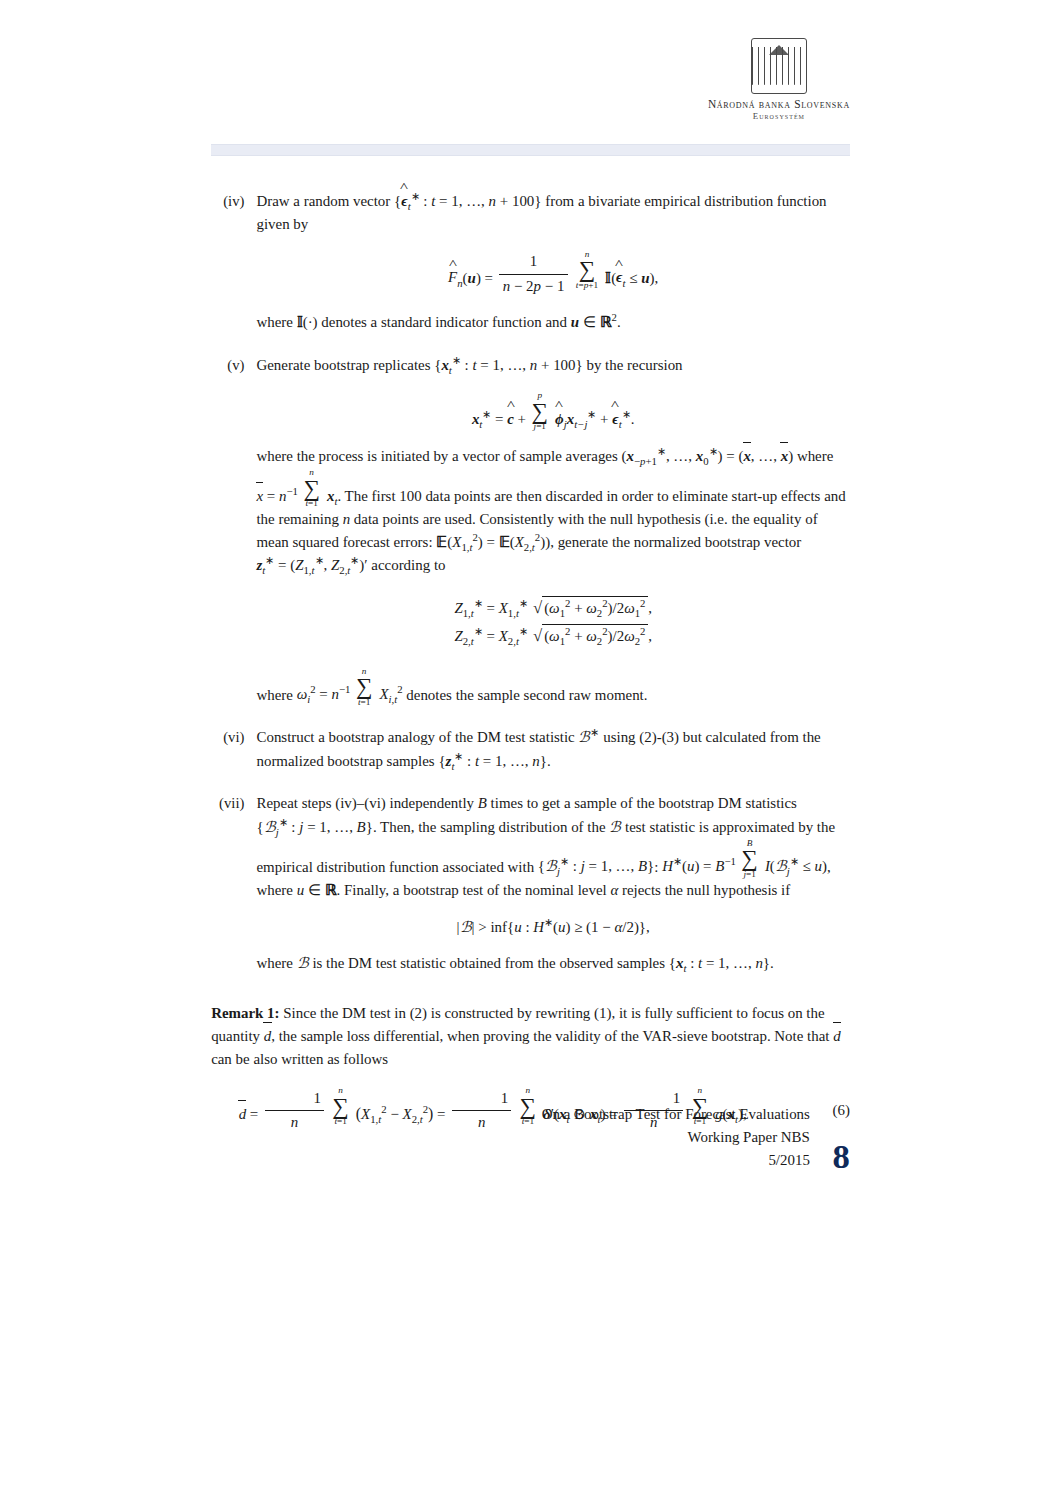Národná banka Slovenska
Eurosystém
Draw a random vector {ϵt∗ : t = 1, …, n + 100} from a bivariate empirical distribution function given by
Fn(u) = 1 n − 2p − 1 n ∑ t=p+1 𝕀(ϵt ≤ u),
where 𝕀(·) denotes a standard indicator function and u ∈ ℝ2.
Generate bootstrap replicates {xt∗ : t = 1, …, n + 100} by the recursion
xt∗ = c + p ∑ j=1 ϕjxt−j∗ + ϵt∗.
where the process is initiated by a vector of sample averages (x−p+1∗, …, x0∗) = (x, …, x) where x = n−1 n ∑ t=1 xt. The first 100 data points are then discarded in order to eliminate start-up effects and the remaining n data points are used. Consistently with the null hypothesis (i.e. the equality of mean squared forecast errors: 𝔼(X1,t2) = 𝔼(X2,t2)), generate the normalized bootstrap vector zt∗ = (Z1,t∗, Z2,t∗)′ according to
Z1,t∗ = X1,t∗ (ω12 + ω22)/2ω12, Z2,t∗ = X2,t∗ (ω12 + ω22)/2ω22,
where ωi2 = n−1 n ∑ t=1 Xi,t2 denotes the sample second raw moment.
Construct a bootstrap analogy of the DM test statistic ℬ∗ using (2)-(3) but calculated from the normalized bootstrap samples {zt∗ : t = 1, …, n}.
Repeat steps (iv)–(vi) independently B times to get a sample of the bootstrap DM statistics {ℬj∗ : j = 1, …, B}. Then, the sampling distribution of the ℬ test statistic is approximated by the empirical distribution function associated with {ℬj∗ : j = 1, …, B}: H∗(u) = B−1 B ∑ j=1 I(ℬj∗ ≤ u), where u ∈ ℝ. Finally, a bootstrap test of the nominal level α rejects the null hypothesis if
|ℬ| > inf{u : H∗(u) ≥ (1 − α/2)},
where ℬ is the DM test statistic obtained from the observed samples {xt : t = 1, …, n}.
Remark 1: Since the DM test in (2) is constructed by rewriting (1), it is fully sufficient to focus on the quantity d, the sample loss differential, when proving the validity of the VAR-sieve bootstrap. Note that d can be also written as follows
d = 1 n n ∑ t=1 (X1,t2 − X2,t2) = 1 n n ∑ t=1 δ′(xt ⊙ xt) = 1 n n ∑ t=1 g(xt),
(6)
On a Bootstrap Test for Forecast Evaluations
Working Paper NBS
5/2015
8